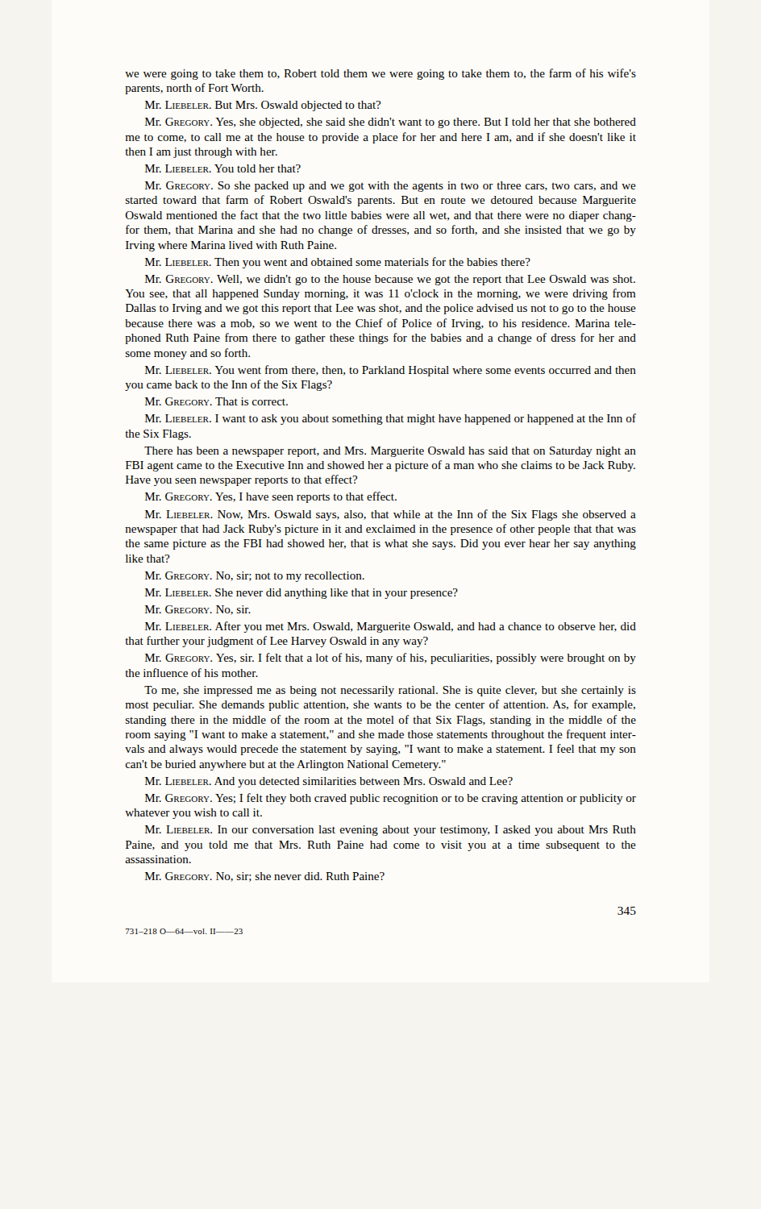we were going to take them to, Robert told them we were going to take them to, the farm of his wife's parents, north of Fort Worth.
Mr. Liebeler. But Mrs. Oswald objected to that?
Mr. Gregory. Yes, she objected, she said she didn't want to go there. But I told her that she bothered me to come, to call me at the house to provide a place for her and here I am, and if she doesn't like it then I am just through with her.
Mr. Liebeler. You told her that?
Mr. Gregory. So she packed up and we got with the agents in two or three cars, two cars, and we started toward that farm of Robert Oswald's parents. But en route we detoured because Marguerite Oswald mentioned the fact that the two little babies were all wet, and that there were no diaper chang‑ for them, that Marina and she had no change of dresses, and so forth, and she insisted that we go by Irving where Marina lived with Ruth Paine.
Mr. Liebeler. Then you went and obtained some materials for the babies there?
Mr. Gregory. Well, we didn't go to the house because we got the report that Lee Oswald was shot. You see, that all happened Sunday morning, it was 11 o'clock in the morning, we were driving from Dallas to Irving and we got this report that Lee was shot, and the police advised us not to go to the house because there was a mob, so we went to the Chief of Police of Irving, to his residence. Marina telephoned Ruth Paine from there to gather these things for the babies and a change of dress for her and some money and so forth.
Mr. Liebeler. You went from there, then, to Parkland Hospital where some events occurred and then you came back to the Inn of the Six Flags?
Mr. Gregory. That is correct.
Mr. Liebeler. I want to ask you about something that might have happened or happened at the Inn of the Six Flags.
There has been a newspaper report, and Mrs. Marguerite Oswald has said that on Saturday night an FBI agent came to the Executive Inn and showed her a picture of a man who she claims to be Jack Ruby. Have you seen newspaper reports to that effect?
Mr. Gregory. Yes, I have seen reports to that effect.
Mr. Liebeler. Now, Mrs. Oswald says, also, that while at the Inn of the Six Flags she observed a newspaper that had Jack Ruby's picture in it and exclaimed in the presence of other people that that was the same picture as the FBI had showed her, that is what she says. Did you ever hear her say anything like that?
Mr. Gregory. No, sir; not to my recollection.
Mr. Liebeler. She never did anything like that in your presence?
Mr. Gregory. No, sir.
Mr. Liebeler. After you met Mrs. Oswald, Marguerite Oswald, and had a chance to observe her, did that further your judgment of Lee Harvey Oswald in any way?
Mr. Gregory. Yes, sir. I felt that a lot of his, many of his, peculiarities, possibly were brought on by the influence of his mother.
To me, she impressed me as being not necessarily rational. She is quite clever, but she certainly is most peculiar. She demands public attention, she wants to be the center of attention. As, for example, standing there in the middle of the room at the motel of that Six Flags, standing in the middle of the room saying "I want to make a statement," and she made those statements throughout the frequent intervals and always would precede the statement by saying, "I want to make a statement. I feel that my son can't be buried anywhere but at the Arlington National Cemetery."
Mr. Liebeler. And you detected similarities between Mrs. Oswald and Lee?
Mr. Gregory. Yes; I felt they both craved public recognition or to be craving attention or publicity or whatever you wish to call it.
Mr. Liebeler. In our conversation last evening about your testimony, I asked you about Mrs Ruth Paine, and you told me that Mrs. Ruth Paine had come to visit you at a time subsequent to the assassination.
Mr. Gregory. No, sir; she never did. Ruth Paine?
345
731–218 O—64—vol. II——23